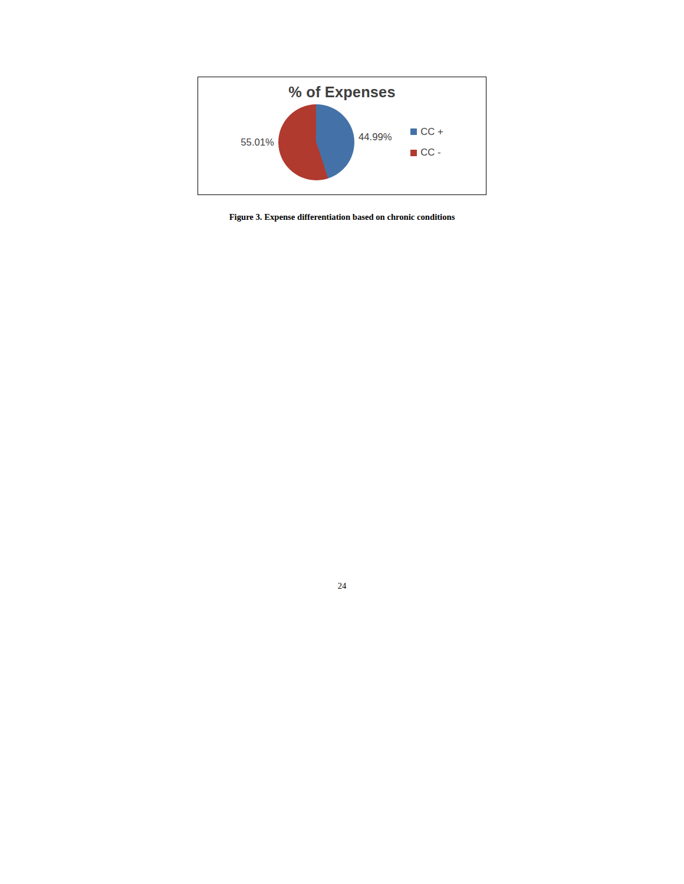% of Expenses
55.01%
44.99%
CC +
CC -
Figure 3. Expense differentiation based on chronic conditions
24